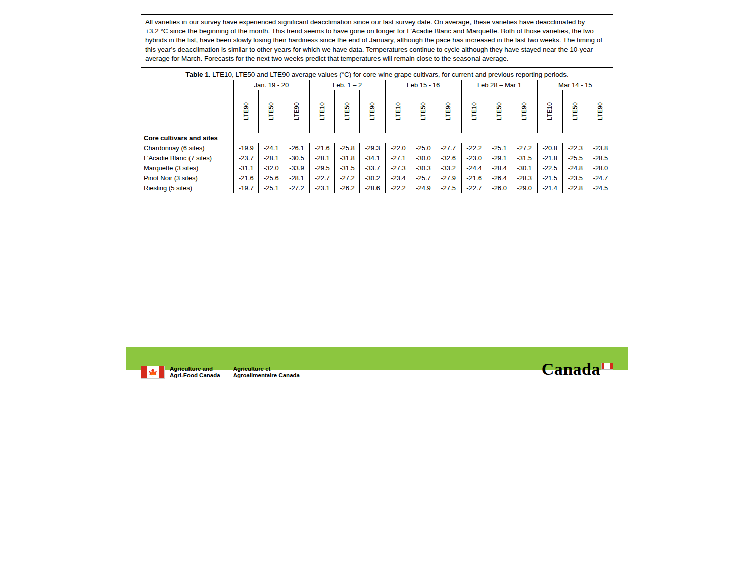All varieties in our survey have experienced significant deacclimation since our last survey date. On average, these varieties have deacclimated by +3.2 °C since the beginning of the month. This trend seems to have gone on longer for L’Acadie Blanc and Marquette. Both of those varieties, the two hybrids in the list, have been slowly losing their hardiness since the end of January, although the pace has increased in the last two weeks. The timing of this year’s deacclimation is similar to other years for which we have data. Temperatures continue to cycle although they have stayed near the 10-year average for March. Forecasts for the next two weeks predict that temperatures will remain close to the seasonal average.
Table 1. LTE10, LTE50 and LTE90 average values (°C) for core wine grape cultivars, for current and previous reporting periods.
| | Jan. 19 - 20 | Feb. 1 – 2 | Feb 15 - 16 | Feb 28 – Mar 1 | Mar 14 - 15 |
| --- | --- | --- | --- | --- | --- |
| LTE90 | LTE50 | LTE90 | LTE10 | LTE50 | LTE90 | LTE10 | LTE50 | LTE90 | LTE10 | LTE50 | LTE90 | LTE10 | LTE50 | LTE90 |
| Core cultivars and sites | |
| Chardonnay (6 sites) | -19.9 | -24.1 | -26.1 | -21.6 | -25.8 | -29.3 | -22.0 | -25.0 | -27.7 | -22.2 | -25.1 | -27.2 | -20.8 | -22.3 | -23.8 |
| L’Acadie Blanc (7 sites) | -23.7 | -28.1 | -30.5 | -28.1 | -31.8 | -34.1 | -27.1 | -30.0 | -32.6 | -23.0 | -29.1 | -31.5 | -21.8 | -25.5 | -28.5 |
| Marquette (3 sites) | -31.1 | -32.0 | -33.9 | -29.5 | -31.5 | -33.7 | -27.3 | -30.3 | -33.2 | -24.4 | -28.4 | -30.1 | -22.5 | -24.8 | -28.0 |
| Pinot Noir (3 sites) | -21.6 | -25.6 | -28.1 | -22.7 | -27.2 | -30.2 | -23.4 | -25.7 | -27.9 | -21.6 | -26.4 | -28.3 | -21.5 | -23.5 | -24.7 |
| Riesling (5 sites) | -19.7 | -25.1 | -27.2 | -23.1 | -26.2 | -28.6 | -22.2 | -24.9 | -27.5 | -22.7 | -26.0 | -29.0 | -21.4 | -22.8 | -24.5 |
🍁
Agriculture and Agri-Food Canada
Agriculture et Agroalimentaire Canada
Canada